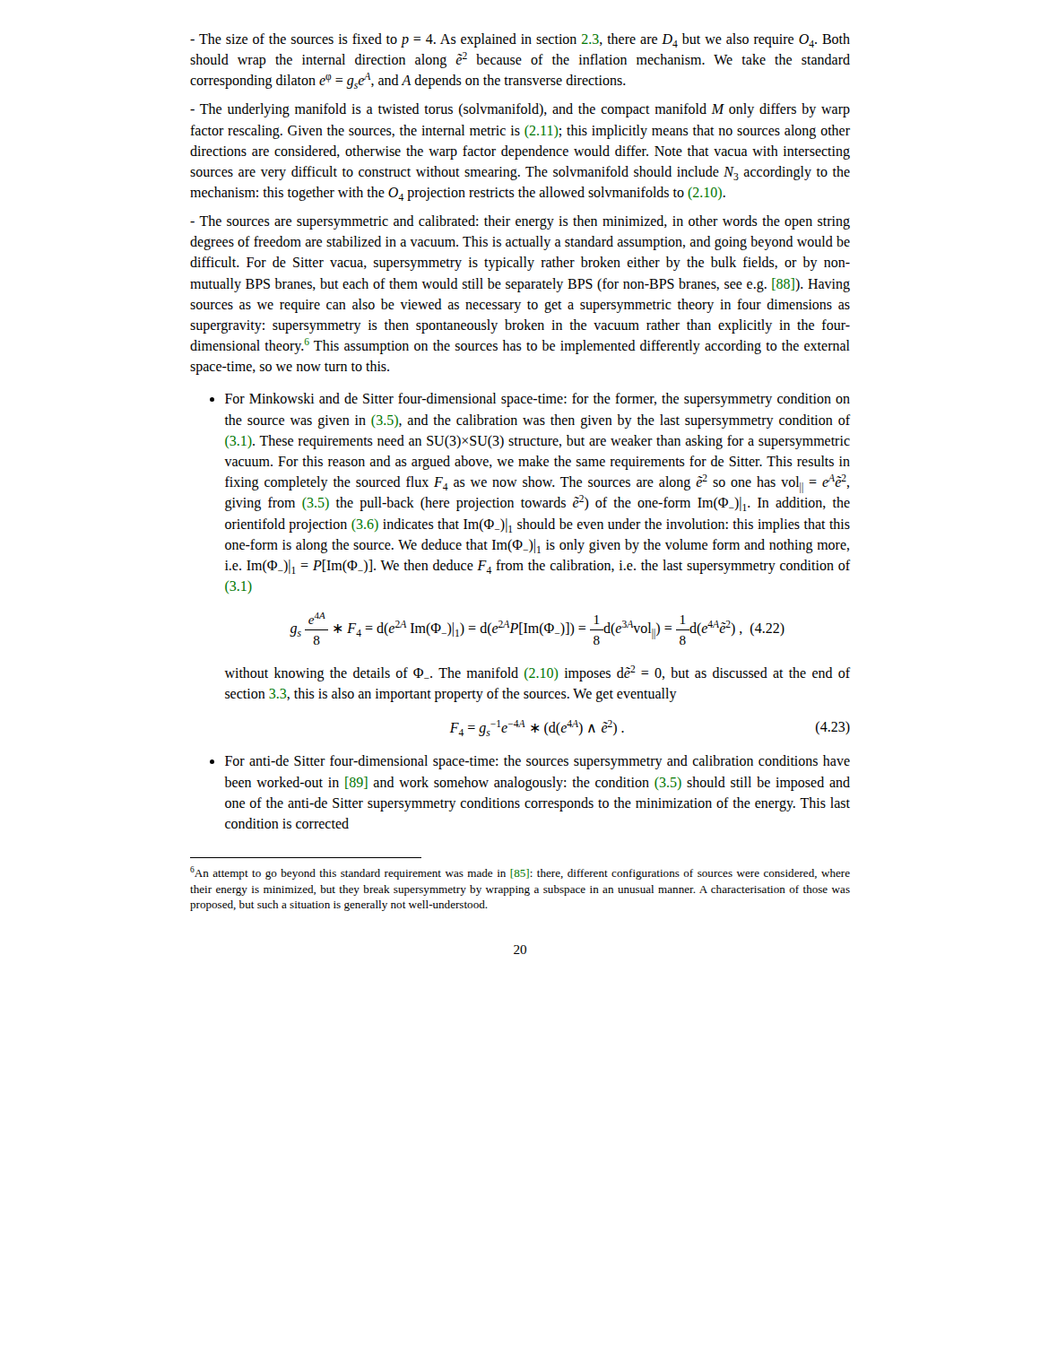- The size of the sources is fixed to p = 4. As explained in section 2.3, there are D4 but we also require O4. Both should wrap the internal direction along ẽ2 because of the inflation mechanism. We take the standard corresponding dilaton eφ = gseA, and A depends on the transverse directions.
- The underlying manifold is a twisted torus (solvmanifold), and the compact manifold M only differs by warp factor rescaling. Given the sources, the internal metric is (2.11); this implicitly means that no sources along other directions are considered, otherwise the warp factor dependence would differ. Note that vacua with intersecting sources are very difficult to construct without smearing. The solvmanifold should include N3 accordingly to the mechanism: this together with the O4 projection restricts the allowed solvmanifolds to (2.10).
- The sources are supersymmetric and calibrated: their energy is then minimized, in other words the open string degrees of freedom are stabilized in a vacuum. This is actually a standard assumption, and going beyond would be difficult. For de Sitter vacua, supersymmetry is typically rather broken either by the bulk fields, or by non-mutually BPS branes, but each of them would still be separately BPS (for non-BPS branes, see e.g. [88]). Having sources as we require can also be viewed as necessary to get a supersymmetric theory in four dimensions as supergravity: supersymmetry is then spontaneously broken in the vacuum rather than explicitly in the four-dimensional theory.6 This assumption on the sources has to be implemented differently according to the external space-time, so we now turn to this.
For Minkowski and de Sitter four-dimensional space-time: for the former, the supersymmetry condition on the source was given in (3.5), and the calibration was then given by the last supersymmetry condition of (3.1). These requirements need an SU(3)×SU(3) structure, but are weaker than asking for a supersymmetric vacuum. For this reason and as argued above, we make the same requirements for de Sitter. This results in fixing completely the sourced flux F4 as we now show. The sources are along ẽ2 so one has vol|| = eAẽ2, giving from (3.5) the pull-back (here projection towards ẽ2) of the one-form Im(Φ−)|1. In addition, the orientifold projection (3.6) indicates that Im(Φ−)|1 should be even under the involution: this implies that this one-form is along the source. We deduce that Im(Φ−)|1 is only given by the volume form and nothing more, i.e. Im(Φ−)|1 = P[Im(Φ−)]. We then deduce F4 from the calibration, i.e. the last supersymmetry condition of (3.1)
gs e4A 8 ∗ F4 = d(e2A Im(Φ−)|1) = d(e2AP[Im(Φ−)]) = 18d(e3Avol||) = 18d(e4Aẽ2) , (4.22)
without knowing the details of Φ−. The manifold (2.10) imposes dẽ2 = 0, but as discussed at the end of section 3.3, this is also an important property of the sources. We get eventually
F4 = gs−1e−4A ∗ (d(e4A) ∧ ẽ2) . (4.23)
For anti-de Sitter four-dimensional space-time: the sources supersymmetry and calibration conditions have been worked-out in [89] and work somehow analogously: the condition (3.5) should still be imposed and one of the anti-de Sitter supersymmetry conditions corresponds to the minimization of the energy. This last condition is corrected
6An attempt to go beyond this standard requirement was made in [85]: there, different configurations of sources were considered, where their energy is minimized, but they break supersymmetry by wrapping a subspace in an unusual manner. A characterisation of those was proposed, but such a situation is generally not well-understood.
20